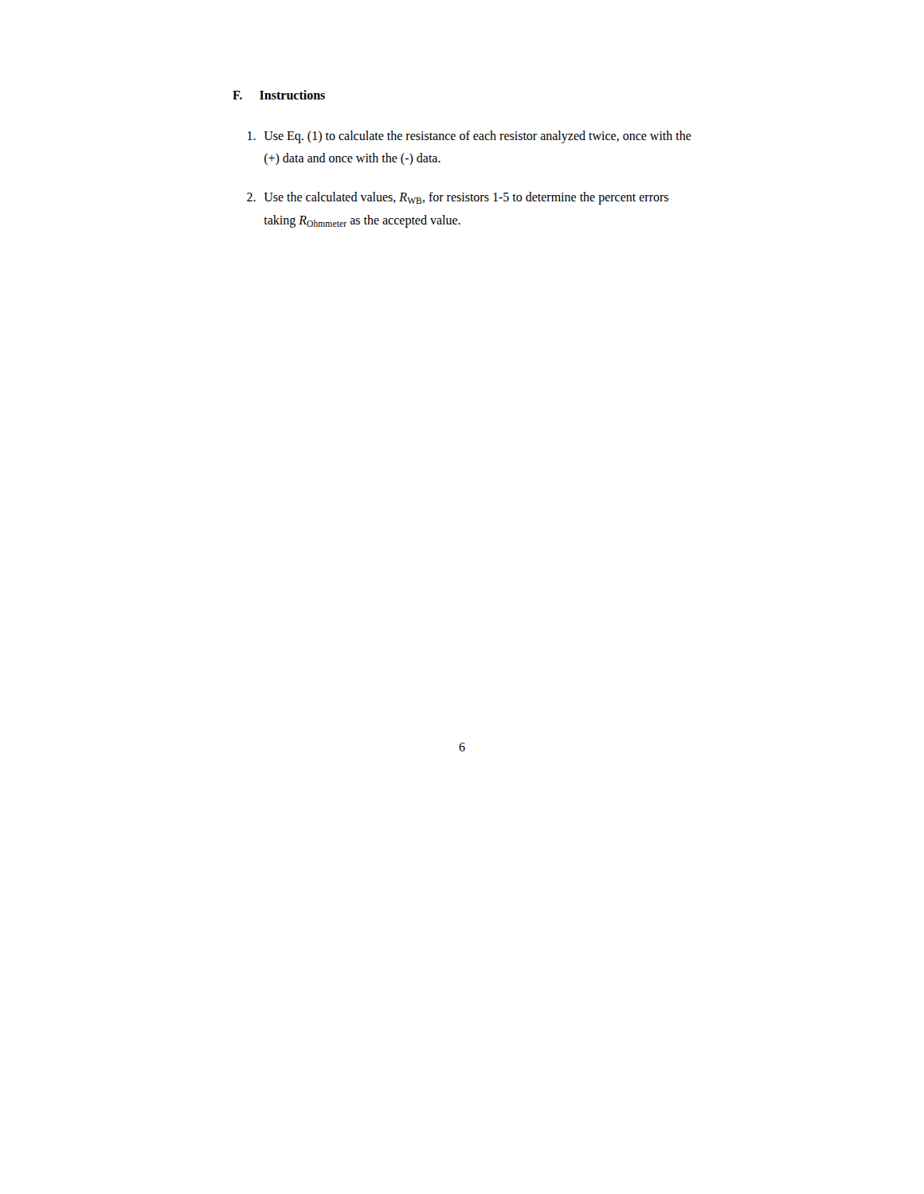F. Instructions
Use Eq. (1) to calculate the resistance of each resistor analyzed twice, once with the (+) data and once with the (-) data.
Use the calculated values, RWB, for resistors 1-5 to determine the percent errors taking ROhmmeter as the accepted value.
6